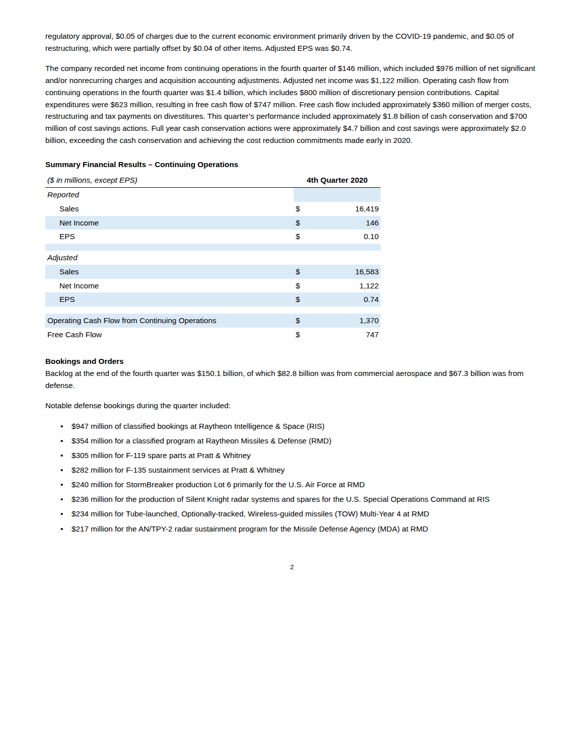regulatory approval, $0.05 of charges due to the current economic environment primarily driven by the COVID-19 pandemic, and $0.05 of restructuring, which were partially offset by $0.04 of other items. Adjusted EPS was $0.74.
The company recorded net income from continuing operations in the fourth quarter of $146 million, which included $976 million of net significant and/or nonrecurring charges and acquisition accounting adjustments. Adjusted net income was $1,122 million. Operating cash flow from continuing operations in the fourth quarter was $1.4 billion, which includes $800 million of discretionary pension contributions. Capital expenditures were $623 million, resulting in free cash flow of $747 million. Free cash flow included approximately $360 million of merger costs, restructuring and tax payments on divestitures. This quarter’s performance included approximately $1.8 billion of cash conservation and $700 million of cost savings actions. Full year cash conservation actions were approximately $4.7 billion and cost savings were approximately $2.0 billion, exceeding the cash conservation and achieving the cost reduction commitments made early in 2020.
Summary Financial Results – Continuing Operations
| ($ in millions, except EPS) | 4th Quarter 2020 |
| Reported | | |
| Sales | $ | 16,419 |
| Net Income | $ | 146 |
| EPS | $ | 0.10 |
| Adjusted | | |
| Sales | $ | 16,583 |
| Net Income | $ | 1,122 |
| EPS | $ | 0.74 |
| Operating Cash Flow from Continuing Operations | $ | 1,370 |
| Free Cash Flow | $ | 747 |
Bookings and Orders
Backlog at the end of the fourth quarter was $150.1 billion, of which $82.8 billion was from commercial aerospace and $67.3 billion was from defense.
Notable defense bookings during the quarter included:
$947 million of classified bookings at Raytheon Intelligence & Space (RIS)
$354 million for a classified program at Raytheon Missiles & Defense (RMD)
$305 million for F-119 spare parts at Pratt & Whitney
$282 million for F-135 sustainment services at Pratt & Whitney
$240 million for StormBreaker production Lot 6 primarily for the U.S. Air Force at RMD
$236 million for the production of Silent Knight radar systems and spares for the U.S. Special Operations Command at RIS
$234 million for Tube-launched, Optionally-tracked, Wireless-guided missiles (TOW) Multi-Year 4 at RMD
$217 million for the AN/TPY-2 radar sustainment program for the Missile Defense Agency (MDA) at RMD
2